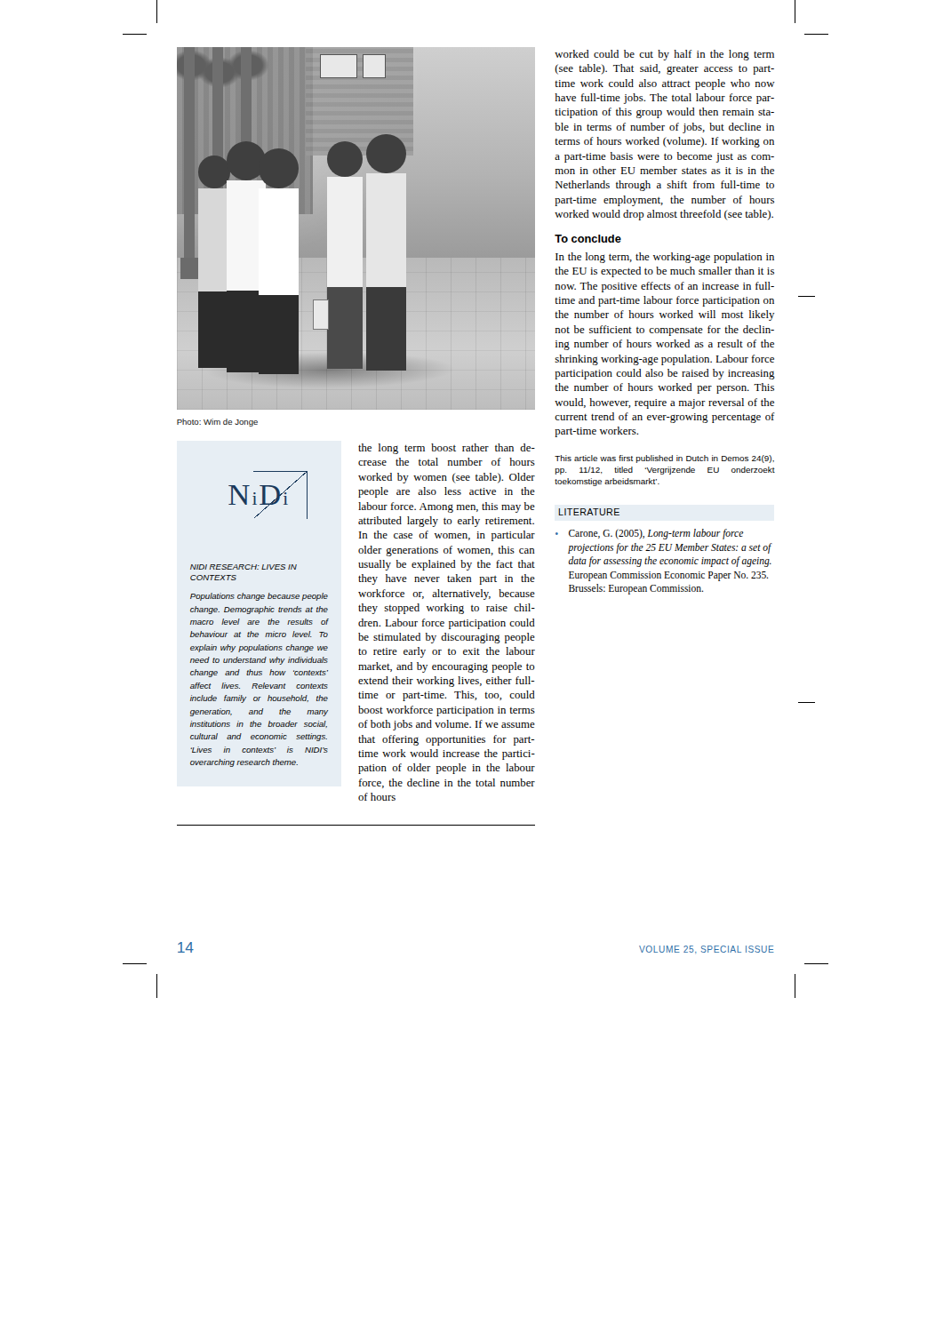Photo: Wim de Jonge
Ni Di
NIDI RESEARCH: LIVES IN CONTEXTS
Populations change because people change. Demographic trends at the macro level are the results of behaviour at the micro level. To explain why populations change we need to understand why individuals change and thus how ‘contexts’ affect lives. Relevant contexts include family or household, the generation, and the many institutions in the broader social, cultural and economic settings. ‘Lives in contexts’ is NIDI’s overarching research theme.
the long term boost rather than decrease the total number of hours worked by women (see table). Older people are also less active in the labour force. Among men, this may be attributed largely to early retirement. In the case of women, in particular older generations of women, this can usually be explained by the fact that they have never taken part in the workforce or, alternatively, because they stopped working to raise children. Labour force participation could be stimulated by discouraging people to retire early or to exit the labour market, and by encouraging people to extend their working lives, either full-time or part-time. This, too, could boost workforce participation in terms of both jobs and volume. If we assume that offering opportunities for part-time work would increase the participation of older people in the labour force, the decline in the total number of hours
worked could be cut by half in the long term (see table). That said, greater access to part-time work could also attract people who now have full-time jobs. The total labour force participation of this group would then remain stable in terms of number of jobs, but decline in terms of hours worked (volume). If working on a part-time basis were to become just as common in other EU member states as it is in the Netherlands through a shift from full-time to part-time employment, the number of hours worked would drop almost threefold (see table).
To conclude
In the long term, the working-age population in the EU is expected to be much smaller than it is now. The positive effects of an increase in full-time and part-time labour force participation on the number of hours worked will most likely not be sufficient to compensate for the declining number of hours worked as a result of the shrinking working-age population. Labour force participation could also be raised by increasing the number of hours worked per person. This would, however, require a major reversal of the current trend of an ever-growing percentage of part-time workers.
This article was first published in Dutch in Demos 24(9), pp. 11/12, titled ‘Vergrijzende EU onderzoekt toekomstige arbeidsmarkt’.
LITERATURE
• Carone, G. (2005), Long-term labour force projections for the 25 EU Member States: a set of data for assessing the economic impact of ageing. European Commission Economic Paper No. 235. Brussels: European Commission.
14
VOLUME 25, SPECIAL ISSUE